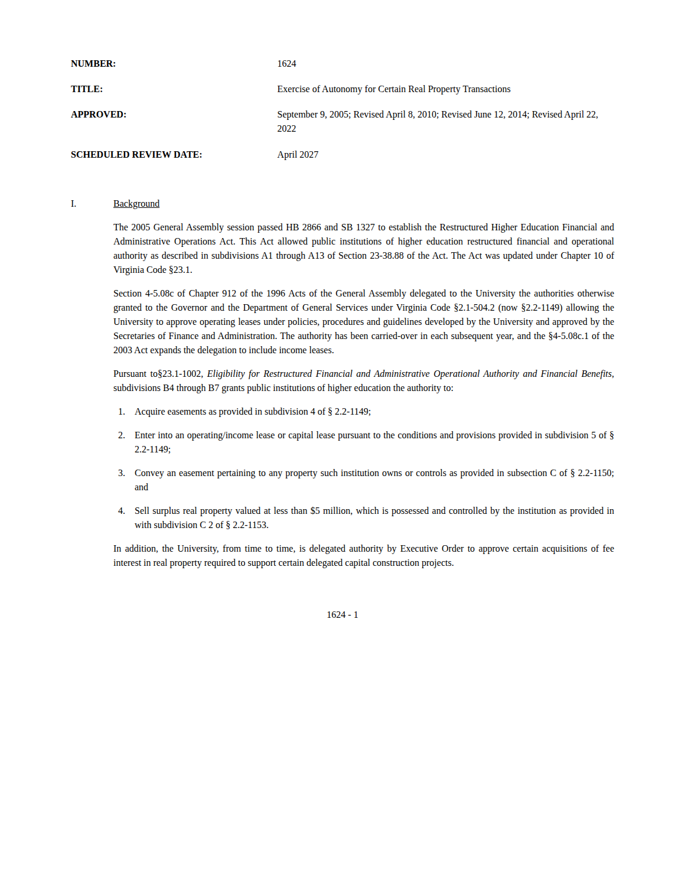| NUMBER: | 1624 |
| TITLE: | Exercise of Autonomy for Certain Real Property Transactions |
| APPROVED: | September 9, 2005; Revised April 8, 2010; Revised June 12, 2014; Revised April 22, 2022 |
| SCHEDULED REVIEW DATE: | April 2027 |
I. Background
The 2005 General Assembly session passed HB 2866 and SB 1327 to establish the Restructured Higher Education Financial and Administrative Operations Act. This Act allowed public institutions of higher education restructured financial and operational authority as described in subdivisions A1 through A13 of Section 23-38.88 of the Act. The Act was updated under Chapter 10 of Virginia Code §23.1.
Section 4-5.08c of Chapter 912 of the 1996 Acts of the General Assembly delegated to the University the authorities otherwise granted to the Governor and the Department of General Services under Virginia Code §2.1-504.2 (now §2.2-1149) allowing the University to approve operating leases under policies, procedures and guidelines developed by the University and approved by the Secretaries of Finance and Administration. The authority has been carried-over in each subsequent year, and the §4-5.08c.1 of the 2003 Act expands the delegation to include income leases.
Pursuant to§23.1-1002, Eligibility for Restructured Financial and Administrative Operational Authority and Financial Benefits, subdivisions B4 through B7 grants public institutions of higher education the authority to:
Acquire easements as provided in subdivision 4 of § 2.2-1149;
Enter into an operating/income lease or capital lease pursuant to the conditions and provisions provided in subdivision 5 of § 2.2-1149;
Convey an easement pertaining to any property such institution owns or controls as provided in subsection C of § 2.2-1150; and
Sell surplus real property valued at less than $5 million, which is possessed and controlled by the institution as provided in with subdivision C 2 of § 2.2-1153.
In addition, the University, from time to time, is delegated authority by Executive Order to approve certain acquisitions of fee interest in real property required to support certain delegated capital construction projects.
1624 - 1